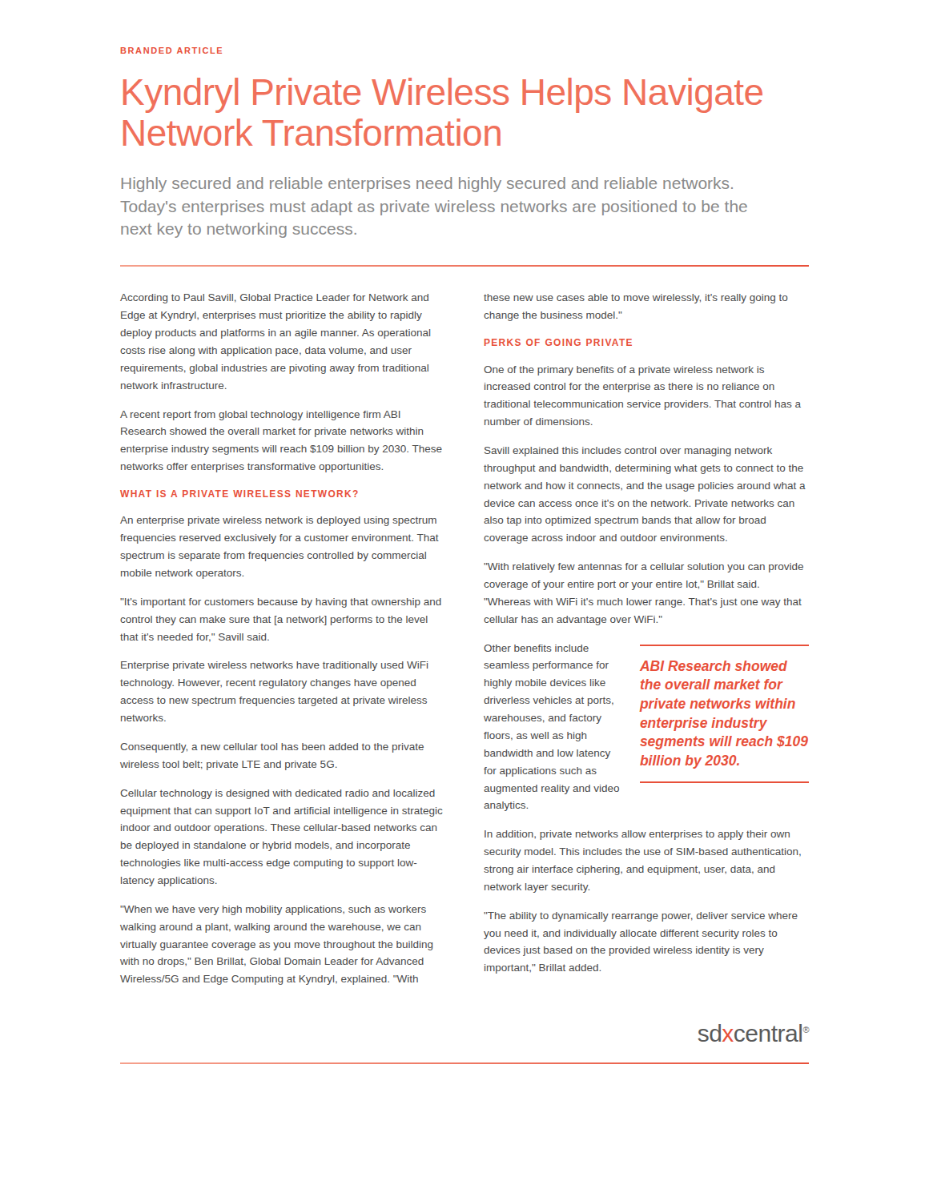Branded Article
Kyndryl Private Wireless Helps Navigate
Network Transformation
Highly secured and reliable enterprises need highly secured and reliable networks. Today's enterprises must adapt as private wireless networks are positioned to be the next key to networking success.
According to Paul Savill, Global Practice Leader for Network and Edge at Kyndryl, enterprises must prioritize the ability to rapidly deploy products and platforms in an agile manner. As operational costs rise along with application pace, data volume, and user requirements, global industries are pivoting away from traditional network infrastructure.
A recent report from global technology intelligence firm ABI Research showed the overall market for private networks within enterprise industry segments will reach $109 billion by 2030. These networks offer enterprises transformative opportunities.
What is a Private Wireless Network?
An enterprise private wireless network is deployed using spectrum frequencies reserved exclusively for a customer environment. That spectrum is separate from frequencies controlled by commercial mobile network operators.
"It's important for customers because by having that ownership and control they can make sure that [a network] performs to the level that it's needed for," Savill said.
Enterprise private wireless networks have traditionally used WiFi technology. However, recent regulatory changes have opened access to new spectrum frequencies targeted at private wireless networks.
Consequently, a new cellular tool has been added to the private wireless tool belt; private LTE and private 5G.
Cellular technology is designed with dedicated radio and localized equipment that can support IoT and artificial intelligence in strategic indoor and outdoor operations. These cellular-based networks can be deployed in standalone or hybrid models, and incorporate technologies like multi-access edge computing to support low-latency applications.
"When we have very high mobility applications, such as workers walking around a plant, walking around the warehouse, we can virtually guarantee coverage as you move throughout the building with no drops," Ben Brillat, Global Domain Leader for Advanced Wireless/5G and Edge Computing at Kyndryl, explained. "With these new use cases able to move wirelessly, it's really going to change the business model."
Perks of Going Private
One of the primary benefits of a private wireless network is increased control for the enterprise as there is no reliance on traditional telecommunication service providers. That control has a number of dimensions.
Savill explained this includes control over managing network throughput and bandwidth, determining what gets to connect to the network and how it connects, and the usage policies around what a device can access once it's on the network. Private networks can also tap into optimized spectrum bands that allow for broad coverage across indoor and outdoor environments.
"With relatively few antennas for a cellular solution you can provide coverage of your entire port or your entire lot," Brillat said. "Whereas with WiFi it's much lower range. That's just one way that cellular has an advantage over WiFi."
ABI Research showed the overall market for private networks within enterprise industry segments will reach $109 billion by 2030.
Other benefits include seamless performance for highly mobile devices like driverless vehicles at ports, warehouses, and factory floors, as well as high bandwidth and low latency for applications such as augmented reality and video analytics.
In addition, private networks allow enterprises to apply their own security model. This includes the use of SIM-based authentication, strong air interface ciphering, and equipment, user, data, and network layer security.
"The ability to dynamically rearrange power, deliver service where you need it, and individually allocate different security roles to devices just based on the provided wireless identity is very important," Brillat added.
sd xcentral®